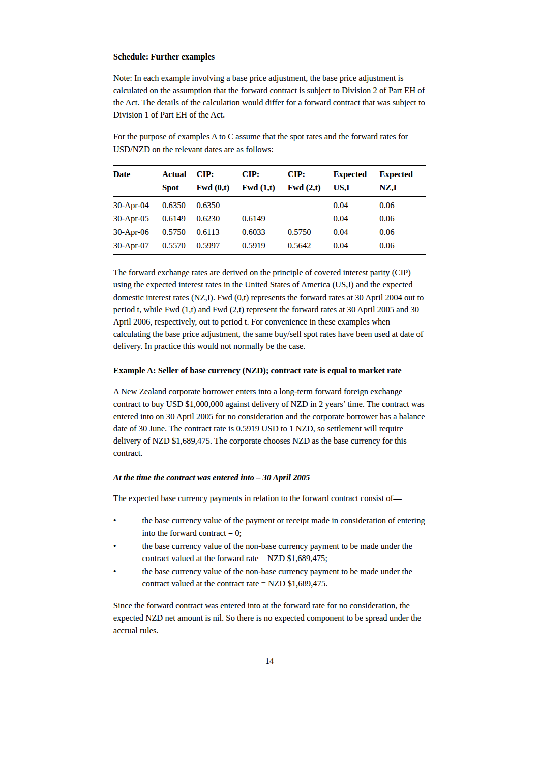Schedule: Further examples
Note: In each example involving a base price adjustment, the base price adjustment is calculated on the assumption that the forward contract is subject to Division 2 of Part EH of the Act. The details of the calculation would differ for a forward contract that was subject to Division 1 of Part EH of the Act.
For the purpose of examples A to C assume that the spot rates and the forward rates for USD/NZD on the relevant dates are as follows:
| Date | Actual | CIP: | CIP: | CIP: | Expected | Expected |
| --- | --- | --- | --- | --- | --- | --- |
| | Spot | Fwd (0,t) | Fwd (1,t) | Fwd (2,t) | US,I | NZ,I |
| 30-Apr-04 | 0.6350 | 0.6350 | | | 0.04 | 0.06 |
| 30-Apr-05 | 0.6149 | 0.6230 | 0.6149 | | 0.04 | 0.06 |
| 30-Apr-06 | 0.5750 | 0.6113 | 0.6033 | 0.5750 | 0.04 | 0.06 |
| 30-Apr-07 | 0.5570 | 0.5997 | 0.5919 | 0.5642 | 0.04 | 0.06 |
The forward exchange rates are derived on the principle of covered interest parity (CIP) using the expected interest rates in the United States of America (US,I) and the expected domestic interest rates (NZ,I). Fwd (0,t) represents the forward rates at 30 April 2004 out to period t, while Fwd (1,t) and Fwd (2,t) represent the forward rates at 30 April 2005 and 30 April 2006, respectively, out to period t. For convenience in these examples when calculating the base price adjustment, the same buy/sell spot rates have been used at date of delivery. In practice this would not normally be the case.
Example A: Seller of base currency (NZD); contract rate is equal to market rate
A New Zealand corporate borrower enters into a long-term forward foreign exchange contract to buy USD $1,000,000 against delivery of NZD in 2 years’ time. The contract was entered into on 30 April 2005 for no consideration and the corporate borrower has a balance date of 30 June. The contract rate is 0.5919 USD to 1 NZD, so settlement will require delivery of NZD $1,689,475. The corporate chooses NZD as the base currency for this contract.
At the time the contract was entered into – 30 April 2005
The expected base currency payments in relation to the forward contract consist of—
the base currency value of the payment or receipt made in consideration of entering into the forward contract = 0;
the base currency value of the non-base currency payment to be made under the contract valued at the forward rate = NZD $1,689,475;
the base currency value of the non-base currency payment to be made under the contract valued at the contract rate = NZD $1,689,475.
Since the forward contract was entered into at the forward rate for no consideration, the expected NZD net amount is nil. So there is no expected component to be spread under the accrual rules.
14